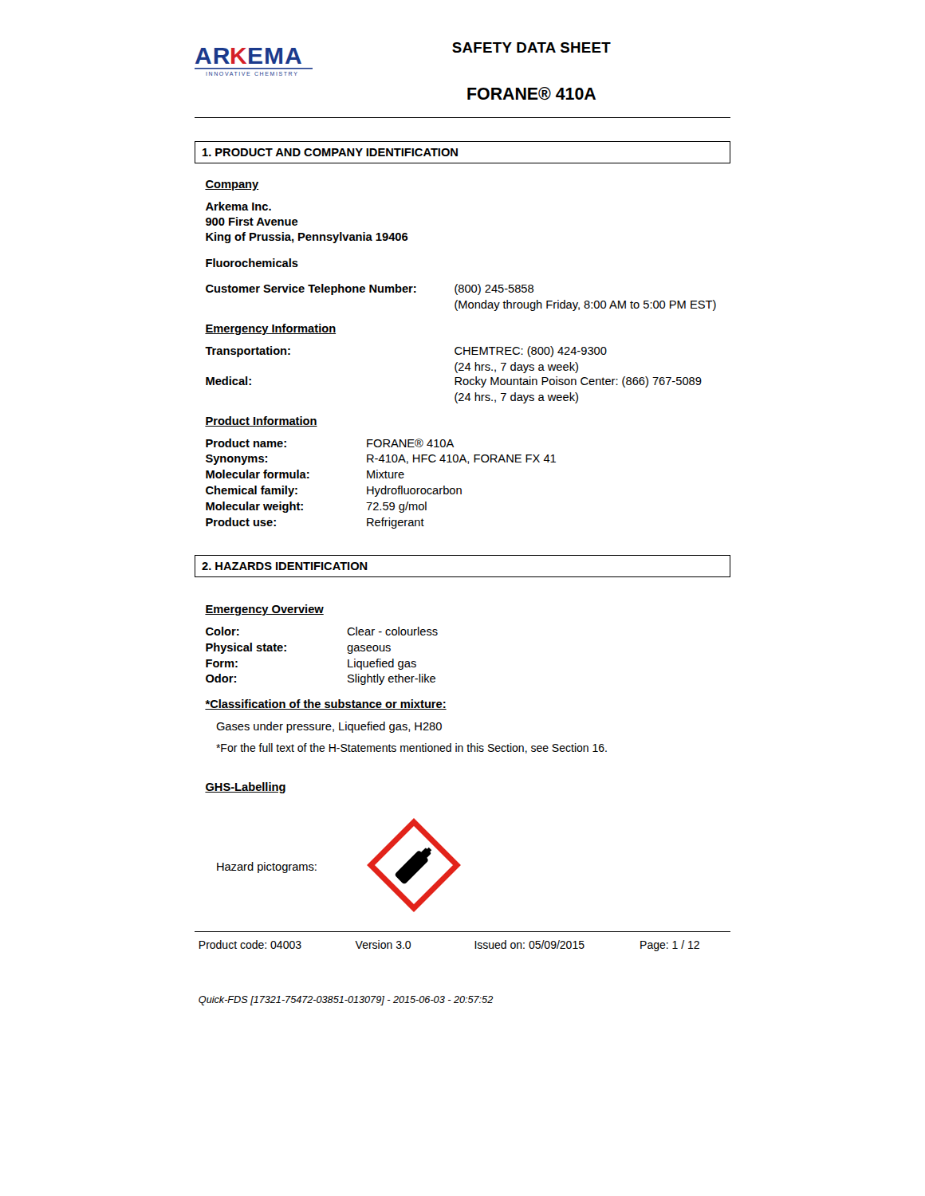AR K EMA INNOVATIVE CHEMISTRY
SAFETY DATA SHEET
FORANE® 410A
1. PRODUCT AND COMPANY IDENTIFICATION
Company
Arkema Inc.
900 First Avenue
King of Prussia, Pennsylvania 19406
Fluorochemicals
Customer Service Telephone Number:
(800) 245-5858
(Monday through Friday, 8:00 AM to 5:00 PM EST)
Emergency Information
Transportation:
CHEMTREC: (800) 424-9300
(24 hrs., 7 days a week)
Medical:
Rocky Mountain Poison Center: (866) 767-5089
(24 hrs., 7 days a week)
Product Information
Product name:
FORANE® 410A
Synonyms:
R-410A, HFC 410A, FORANE FX 41
Molecular formula:
Mixture
Chemical family:
Hydrofluorocarbon
Molecular weight:
72.59 g/mol
Product use:
Refrigerant
2. HAZARDS IDENTIFICATION
Emergency Overview
Color:
Clear - colourless
Physical state:
gaseous
Form:
Liquefied gas
Odor:
Slightly ether-like
*Classification of the substance or mixture:
Gases under pressure, Liquefied gas, H280
*For the full text of the H-Statements mentioned in this Section, see Section 16.
GHS-Labelling
Hazard pictograms:
Product code: 04003
Version 3.0
Issued on: 05/09/2015
Page: 1 / 12
Quick-FDS [17321-75472-03851-013079] - 2015-06-03 - 20:57:52